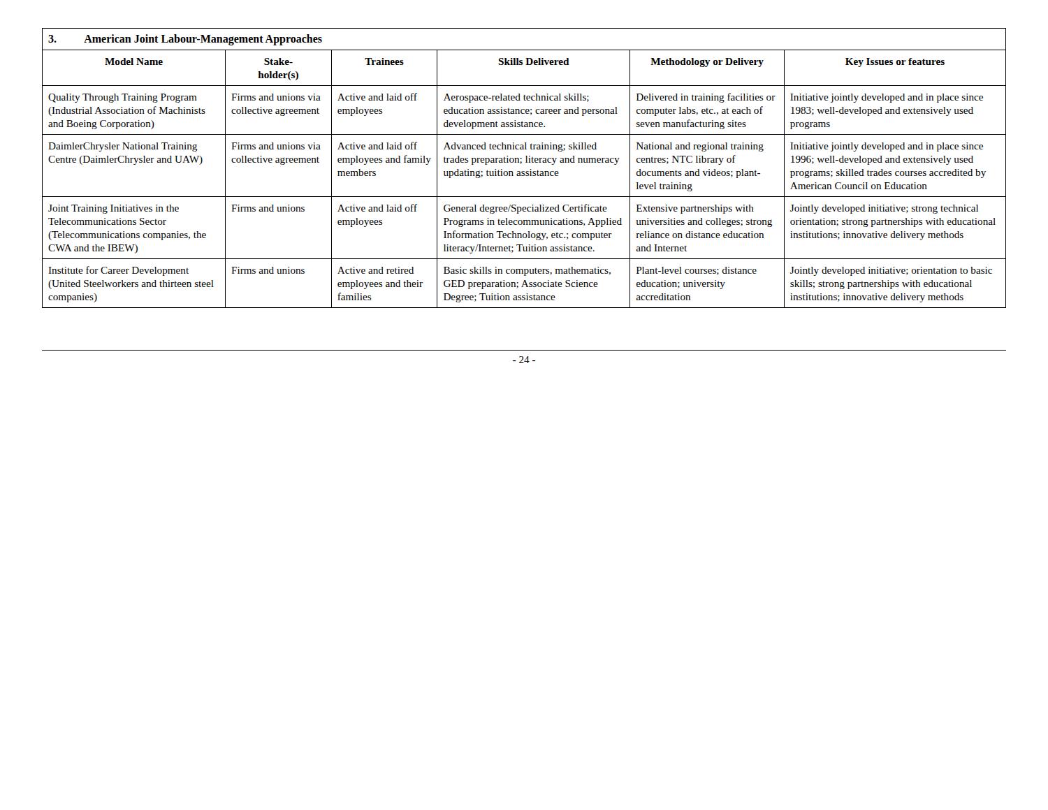3. American Joint Labour-Management Approaches
| Model Name | Stake- holder(s) | Trainees | Skills Delivered | Methodology or Delivery | Key Issues or features |
| --- | --- | --- | --- | --- | --- |
| Quality Through Training Program (Industrial Association of Machinists and Boeing Corporation) | Firms and unions via collective agreement | Active and laid off employees | Aerospace-related technical skills; education assistance; career and personal development assistance. | Delivered in training facilities or computer labs, etc., at each of seven manufacturing sites | Initiative jointly developed and in place since 1983; well-developed and extensively used programs |
| DaimlerChrysler National Training Centre (DaimlerChrysler and UAW) | Firms and unions via collective agreement | Active and laid off employees and family members | Advanced technical training; skilled trades preparation; literacy and numeracy updating; tuition assistance | National and regional training centres; NTC library of documents and videos; plant-level training | Initiative jointly developed and in place since 1996; well-developed and extensively used programs; skilled trades courses accredited by American Council on Education |
| Joint Training Initiatives in the Telecommunications Sector (Telecommunications companies, the CWA and the IBEW) | Firms and unions | Active and laid off employees | General degree/Specialized Certificate Programs in telecommunications, Applied Information Technology, etc.; computer literacy/Internet; Tuition assistance. | Extensive partnerships with universities and colleges; strong reliance on distance education and Internet | Jointly developed initiative; strong technical orientation; strong partnerships with educational institutions; innovative delivery methods |
| Institute for Career Development (United Steelworkers and thirteen steel companies) | Firms and unions | Active and retired employees and their families | Basic skills in computers, mathematics, GED preparation; Associate Science Degree; Tuition assistance | Plant-level courses; distance education; university accreditation | Jointly developed initiative; orientation to basic skills; strong partnerships with educational institutions; innovative delivery methods |
- 24 -